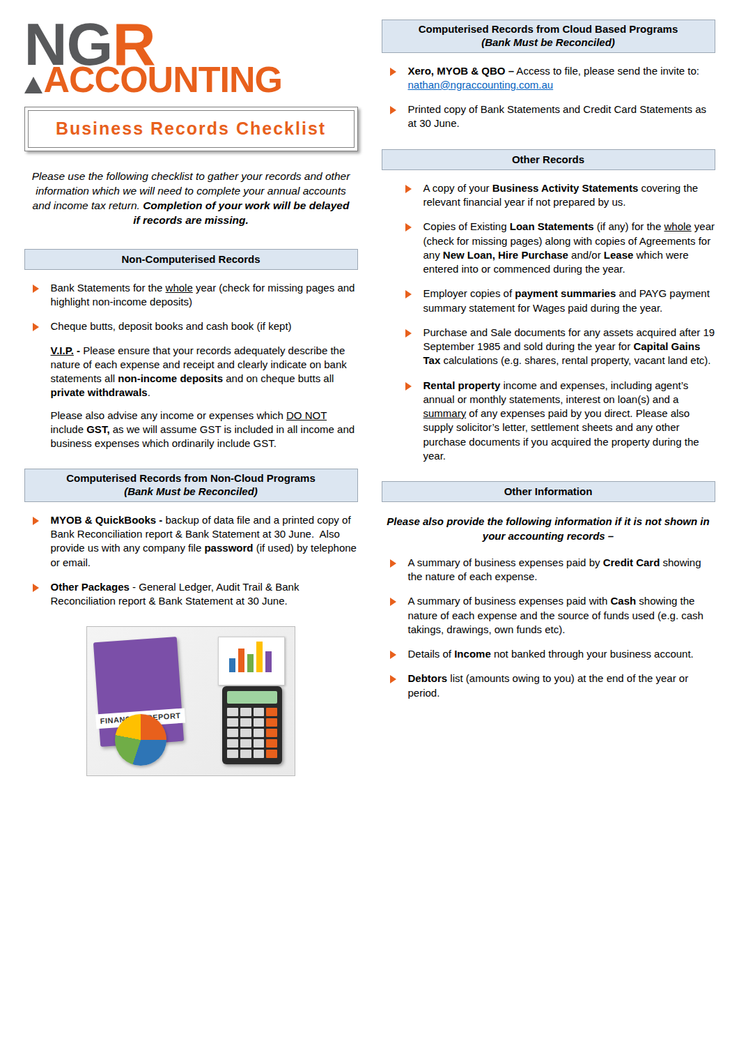NGR ACCOUNTING
Business Records Checklist
Please use the following checklist to gather your records and other information which we will need to complete your annual accounts and income tax return. Completion of your work will be delayed if records are missing.
Non-Computerised Records
Bank Statements for the whole year (check for missing pages and highlight non-income deposits)
Cheque butts, deposit books and cash book (if kept)
V.I.P. - Please ensure that your records adequately describe the nature of each expense and receipt and clearly indicate on bank statements all non-income deposits and on cheque butts all private withdrawals.
Please also advise any income or expenses which DO NOT include GST, as we will assume GST is included in all income and business expenses which ordinarily include GST.
Computerised Records from Non-Cloud Programs
(Bank Must be Reconciled)
MYOB & QuickBooks - backup of data file and a printed copy of Bank Reconciliation report & Bank Statement at 30 June. Also provide us with any company file password (if used) by telephone or email.
Other Packages - General Ledger, Audit Trail & Bank Reconciliation report & Bank Statement at 30 June.
FINANCIAL REPORT
Computerised Records from Cloud Based Programs
(Bank Must be Reconciled)
Xero, MYOB & QBO – Access to file, please send the invite to: nathan@ngraccounting.com.au
Printed copy of Bank Statements and Credit Card Statements as at 30 June.
Other Records
A copy of your Business Activity Statements covering the relevant financial year if not prepared by us.
Copies of Existing Loan Statements (if any) for the whole year (check for missing pages) along with copies of Agreements for any New Loan, Hire Purchase and/or Lease which were entered into or commenced during the year.
Employer copies of payment summaries and PAYG payment summary statement for Wages paid during the year.
Purchase and Sale documents for any assets acquired after 19 September 1985 and sold during the year for Capital Gains Tax calculations (e.g. shares, rental property, vacant land etc).
Rental property income and expenses, including agent’s annual or monthly statements, interest on loan(s) and a summary of any expenses paid by you direct. Please also supply solicitor’s letter, settlement sheets and any other purchase documents if you acquired the property during the year.
Other Information
Please also provide the following information if it is not shown in your accounting records –
A summary of business expenses paid by Credit Card showing the nature of each expense.
A summary of business expenses paid with Cash showing the nature of each expense and the source of funds used (e.g. cash takings, drawings, own funds etc).
Details of Income not banked through your business account.
Debtors list (amounts owing to you) at the end of the year or period.